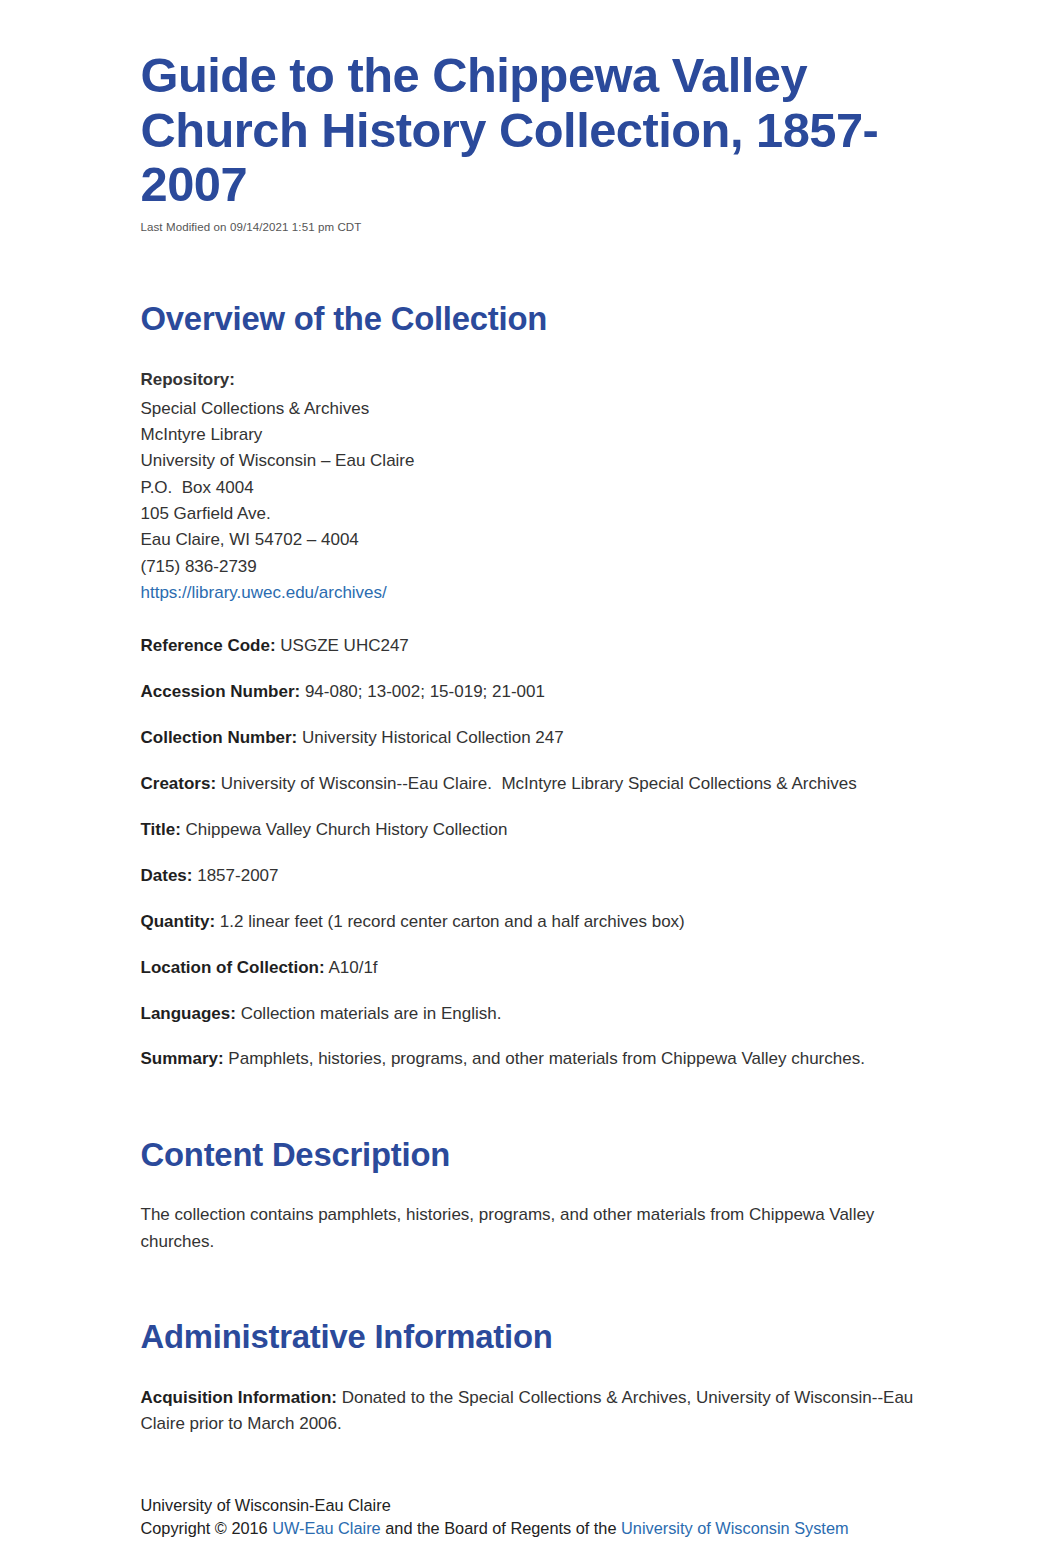Guide to the Chippewa Valley Church History Collection, 1857-2007
Last Modified on 09/14/2021 1:51 pm CDT
Overview of the Collection
Repository: Special Collections & Archives McIntyre Library University of Wisconsin – Eau Claire P.O. Box 4004 105 Garfield Ave. Eau Claire, WI 54702 – 4004 (715) 836-2739 https://library.uwec.edu/archives/
Reference Code: USGZE UHC247
Accession Number: 94-080; 13-002; 15-019; 21-001
Collection Number: University Historical Collection 247
Creators: University of Wisconsin--Eau Claire. McIntyre Library Special Collections & Archives
Title: Chippewa Valley Church History Collection
Dates: 1857-2007
Quantity: 1.2 linear feet (1 record center carton and a half archives box)
Location of Collection: A10/1f
Languages: Collection materials are in English.
Summary: Pamphlets, histories, programs, and other materials from Chippewa Valley churches.
Content Description
The collection contains pamphlets, histories, programs, and other materials from Chippewa Valley churches.
Administrative Information
Acquisition Information: Donated to the Special Collections & Archives, University of Wisconsin--Eau Claire prior to March 2006.
University of Wisconsin-Eau Claire Copyright © 2016 UW-Eau Claire and the Board of Regents of the University of Wisconsin System